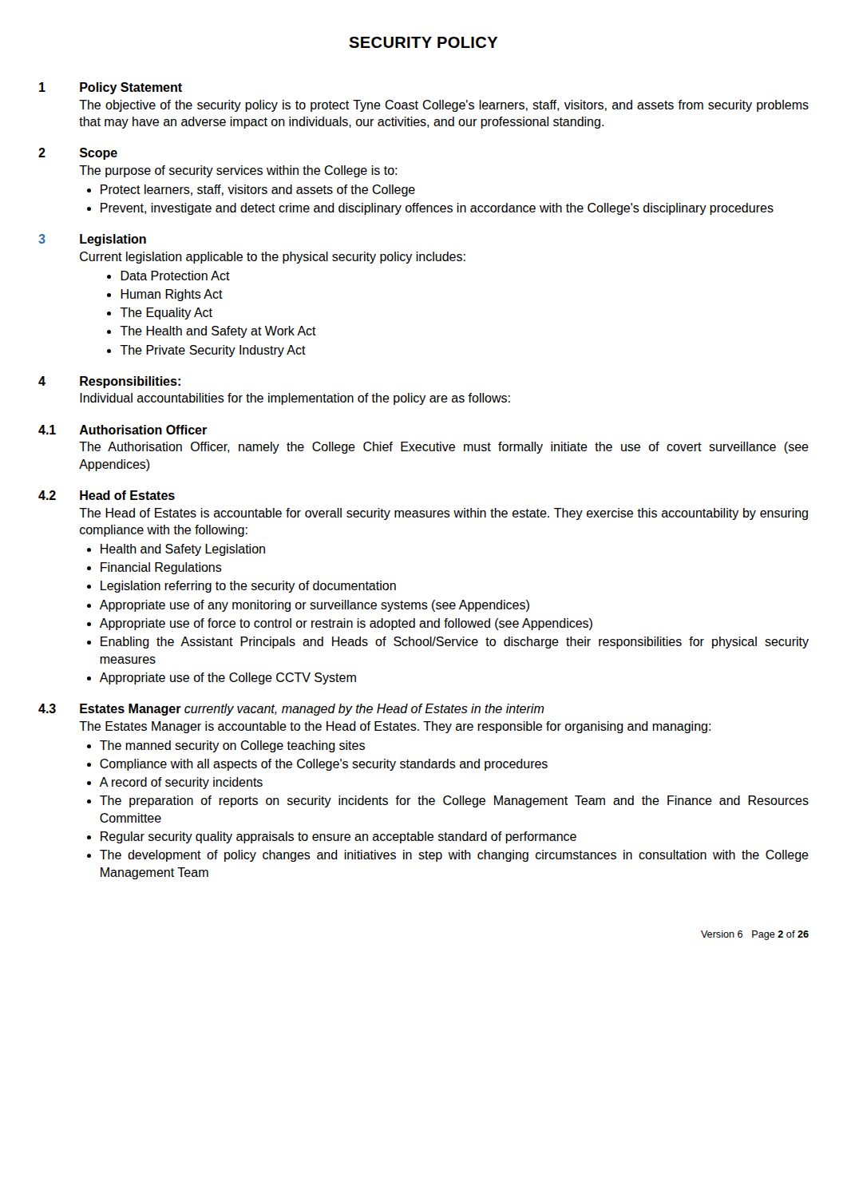SECURITY POLICY
1
Policy Statement
The objective of the security policy is to protect Tyne Coast College's learners, staff, visitors, and assets from security problems that may have an adverse impact on individuals, our activities, and our professional standing.
2
Scope
The purpose of security services within the College is to:
Protect learners, staff, visitors and assets of the College
Prevent, investigate and detect crime and disciplinary offences in accordance with the College's disciplinary procedures
3
Legislation
Current legislation applicable to the physical security policy includes:
Data Protection Act
Human Rights Act
The Equality Act
The Health and Safety at Work Act
The Private Security Industry Act
4
Responsibilities:
Individual accountabilities for the implementation of the policy are as follows:
4.1
Authorisation Officer
The Authorisation Officer, namely the College Chief Executive must formally initiate the use of covert surveillance (see Appendices)
4.2
Head of Estates
The Head of Estates is accountable for overall security measures within the estate. They exercise this accountability by ensuring compliance with the following:
Health and Safety Legislation
Financial Regulations
Legislation referring to the security of documentation
Appropriate use of any monitoring or surveillance systems (see Appendices)
Appropriate use of force to control or restrain is adopted and followed (see Appendices)
Enabling the Assistant Principals and Heads of School/Service to discharge their responsibilities for physical security measures
Appropriate use of the College CCTV System
4.3
Estates Manager currently vacant, managed by the Head of Estates in the interim
The Estates Manager is accountable to the Head of Estates. They are responsible for organising and managing:
The manned security on College teaching sites
Compliance with all aspects of the College's security standards and procedures
A record of security incidents
The preparation of reports on security incidents for the College Management Team and the Finance and Resources Committee
Regular security quality appraisals to ensure an acceptable standard of performance
The development of policy changes and initiatives in step with changing circumstances in consultation with the College Management Team
Version 6 Page 2 of 26